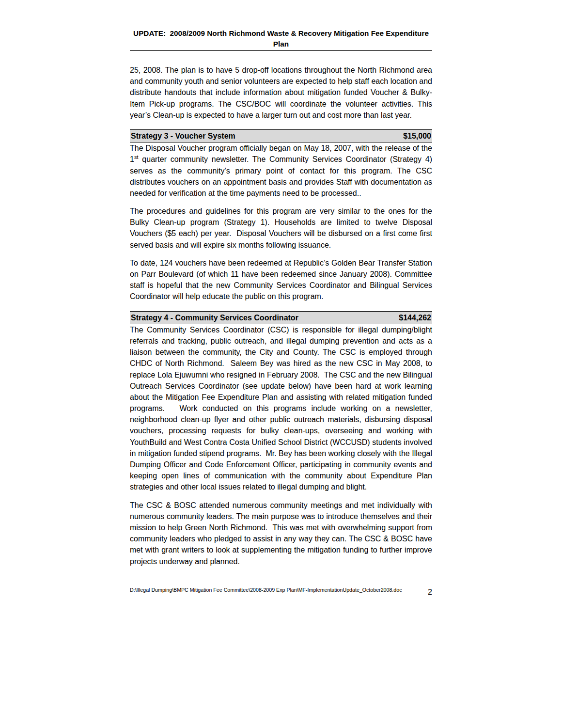UPDATE: 2008/2009 North Richmond Waste & Recovery Mitigation Fee Expenditure Plan
25, 2008. The plan is to have 5 drop-off locations throughout the North Richmond area and community youth and senior volunteers are expected to help staff each location and distribute handouts that include information about mitigation funded Voucher & Bulky-Item Pick-up programs. The CSC/BOC will coordinate the volunteer activities. This year’s Clean-up is expected to have a larger turn out and cost more than last year.
Strategy 3 - Voucher System $15,000
The Disposal Voucher program officially began on May 18, 2007, with the release of the 1st quarter community newsletter. The Community Services Coordinator (Strategy 4) serves as the community’s primary point of contact for this program. The CSC distributes vouchers on an appointment basis and provides Staff with documentation as needed for verification at the time payments need to be processed..
The procedures and guidelines for this program are very similar to the ones for the Bulky Clean-up program (Strategy 1). Households are limited to twelve Disposal Vouchers ($5 each) per year. Disposal Vouchers will be disbursed on a first come first served basis and will expire six months following issuance.
To date, 124 vouchers have been redeemed at Republic’s Golden Bear Transfer Station on Parr Boulevard (of which 11 have been redeemed since January 2008). Committee staff is hopeful that the new Community Services Coordinator and Bilingual Services Coordinator will help educate the public on this program.
Strategy 4 - Community Services Coordinator $144,262
The Community Services Coordinator (CSC) is responsible for illegal dumping/blight referrals and tracking, public outreach, and illegal dumping prevention and acts as a liaison between the community, the City and County. The CSC is employed through CHDC of North Richmond. Saleem Bey was hired as the new CSC in May 2008, to replace Lola Ejuwumni who resigned in February 2008. The CSC and the new Bilingual Outreach Services Coordinator (see update below) have been hard at work learning about the Mitigation Fee Expenditure Plan and assisting with related mitigation funded programs. Work conducted on this programs include working on a newsletter, neighborhood clean-up flyer and other public outreach materials, disbursing disposal vouchers, processing requests for bulky clean-ups, overseeing and working with YouthBuild and West Contra Costa Unified School District (WCCUSD) students involved in mitigation funded stipend programs. Mr. Bey has been working closely with the Illegal Dumping Officer and Code Enforcement Officer, participating in community events and keeping open lines of communication with the community about Expenditure Plan strategies and other local issues related to illegal dumping and blight.
The CSC & BOSC attended numerous community meetings and met individually with numerous community leaders. The main purpose was to introduce themselves and their mission to help Green North Richmond. This was met with overwhelming support from community leaders who pledged to assist in any way they can. The CSC & BOSC have met with grant writers to look at supplementing the mitigation funding to further improve projects underway and planned.
D:\Illegal Dumping\BMPC Mitigation Fee Committee\2008-2009 Exp Plan\MF-ImplementationUpdate_October2008.doc 2